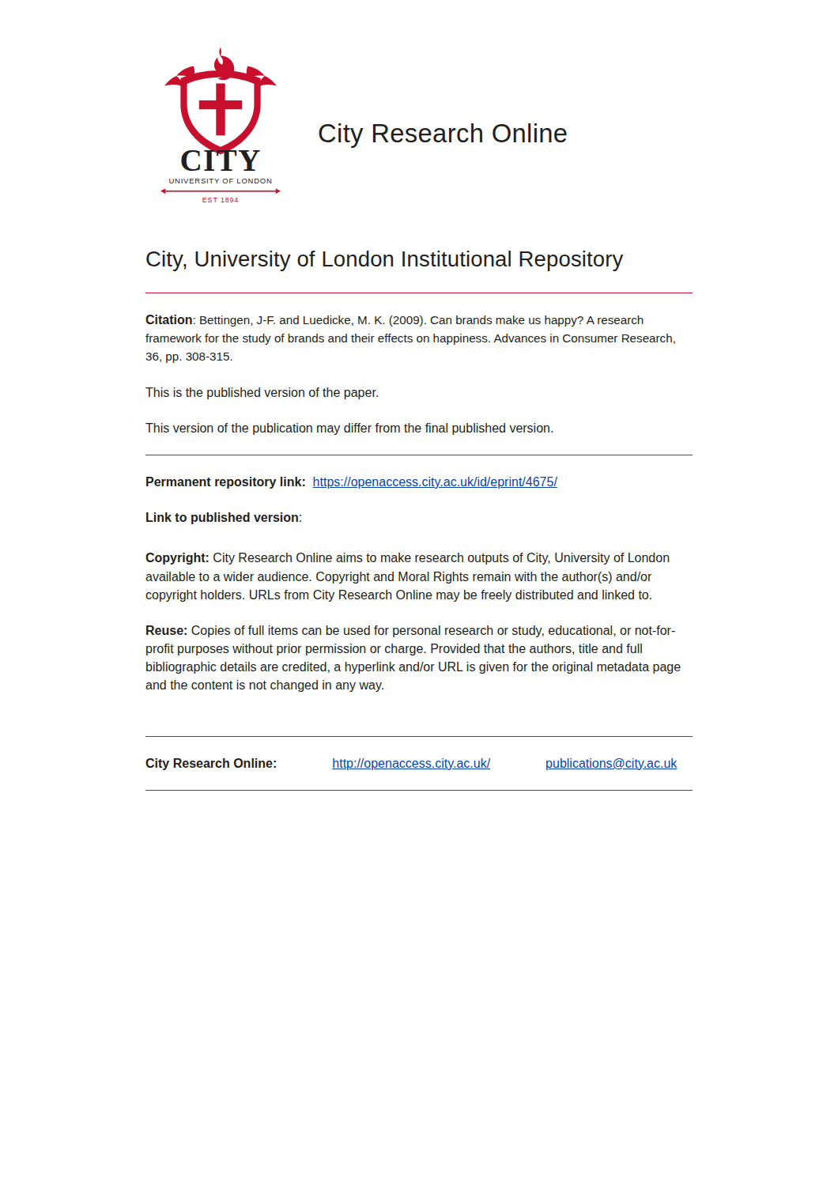CITY UNIVERSITY OF LONDON EST 1894
City Research Online
City, University of London Institutional Repository
Citation: Bettingen, J-F. and Luedicke, M. K. (2009). Can brands make us happy? A research framework for the study of brands and their effects on happiness. Advances in Consumer Research, 36, pp. 308-315.
This is the published version of the paper.
This version of the publication may differ from the final published version.
Permanent repository link: https://openaccess.city.ac.uk/id/eprint/4675/
Link to published version:
Copyright: City Research Online aims to make research outputs of City, University of London available to a wider audience. Copyright and Moral Rights remain with the author(s) and/or copyright holders. URLs from City Research Online may be freely distributed and linked to.
Reuse: Copies of full items can be used for personal research or study, educational, or not-for-profit purposes without prior permission or charge. Provided that the authors, title and full bibliographic details are credited, a hyperlink and/or URL is given for the original metadata page and the content is not changed in any way.
City Research Online: http://openaccess.city.ac.uk/ publications@city.ac.uk